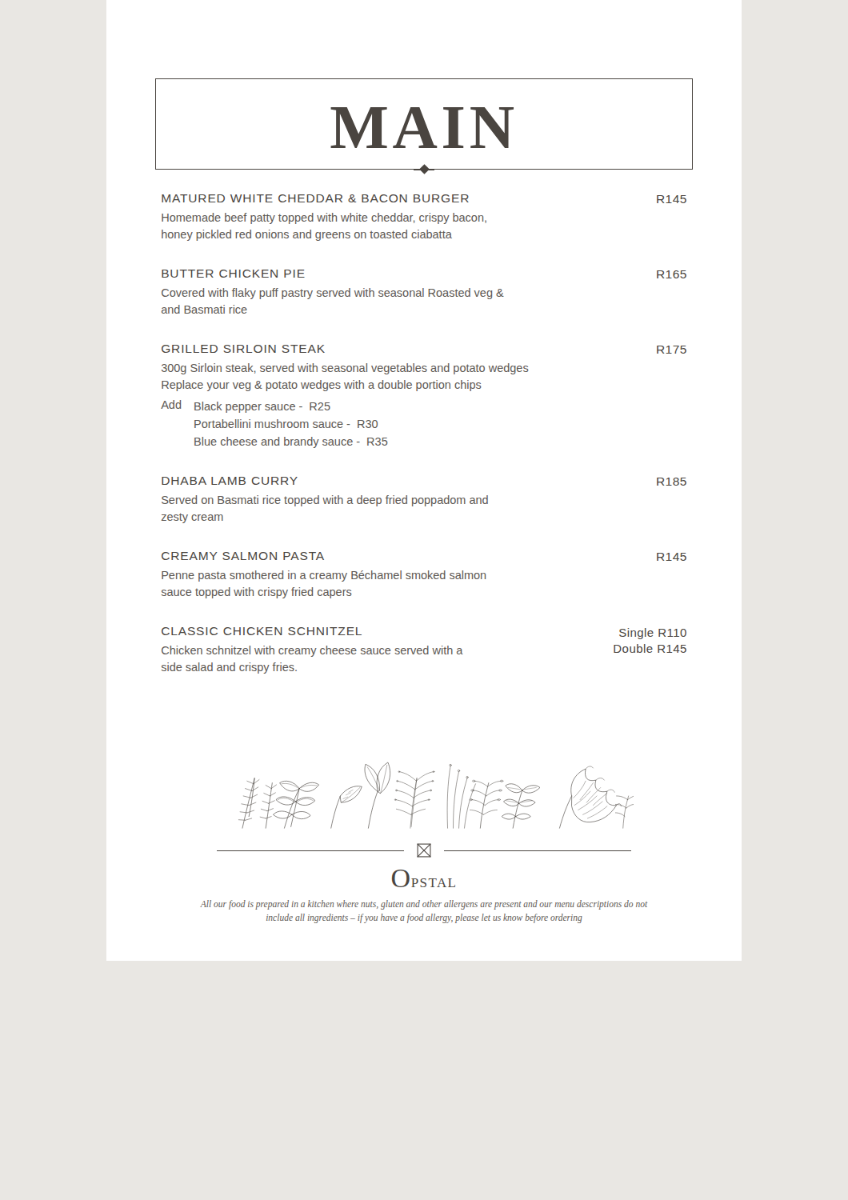MAIN
Matured White Cheddar & Bacon Burger
Homemade beef patty topped with white cheddar, crispy bacon,
honey pickled red onions and greens on toasted ciabatta
R145
Butter Chicken Pie
Covered with flaky puff pastry served with seasonal Roasted veg &
and Basmati rice
R165
Grilled Sirloin Steak
300g Sirloin steak, served with seasonal vegetables and potato wedges
Replace your veg & potato wedges with a double portion chips
Add
Black pepper sauce - R25
Portabellini mushroom sauce - R30
Blue cheese and brandy sauce - R35
R175
Dhaba Lamb Curry
Served on Basmati rice topped with a deep fried poppadom and
zesty cream
R185
Creamy Salmon Pasta
Penne pasta smothered in a creamy Béchamel smoked salmon
sauce topped with crispy fried capers
R145
Classic Chicken Schnitzel
Chicken schnitzel with creamy cheese sauce served with a
side salad and crispy fries.
Single R110
Double R145
Opstal
All our food is prepared in a kitchen where nuts, gluten and other allergens are present and our menu descriptions do not include all ingredients – if you have a food allergy, please let us know before ordering